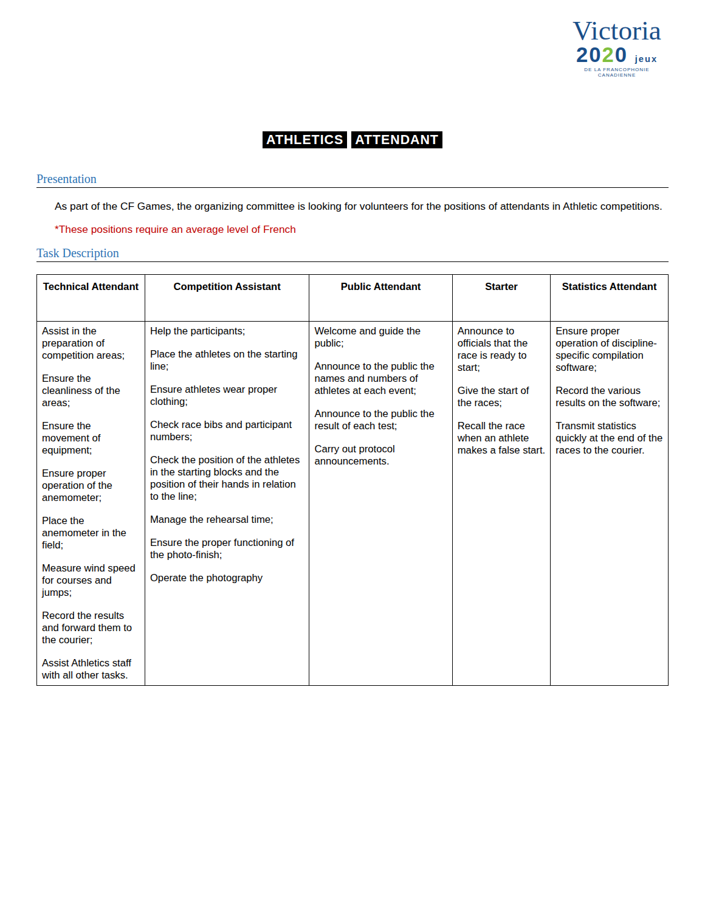Victoria
2020 jeux
DE LA FRANCOPHONIE CANADIENNE
ATHLETICS ATTENDANT
Presentation
As part of the CF Games, the organizing committee is looking for volunteers for the positions of attendants in Athletic competitions.
*These positions require an average level of French
Task Description
| Technical Attendant | Competition Assistant | Public Attendant | Starter | Statistics Attendant |
| --- | --- | --- | --- | --- |
| Assist in the preparation of competition areas; Ensure the cleanliness of the areas; Ensure the movement of equipment; Ensure proper operation of the anemometer; Place the anemometer in the field; Measure wind speed for courses and jumps; Record the results and forward them to the courier; Assist Athletics staff with all other tasks. | Help the participants; Place the athletes on the starting line; Ensure athletes wear proper clothing; Check race bibs and participant numbers; Check the position of the athletes in the starting blocks and the position of their hands in relation to the line; Manage the rehearsal time; Ensure the proper functioning of the photo-finish; Operate the photography | Welcome and guide the public; Announce to the public the names and numbers of athletes at each event; Announce to the public the result of each test; Carry out protocol announcements. | Announce to officials that the race is ready to start; Give the start of the races; Recall the race when an athlete makes a false start. | Ensure proper operation of discipline-specific compilation software; Record the various results on the software; Transmit statistics quickly at the end of the races to the courier. |